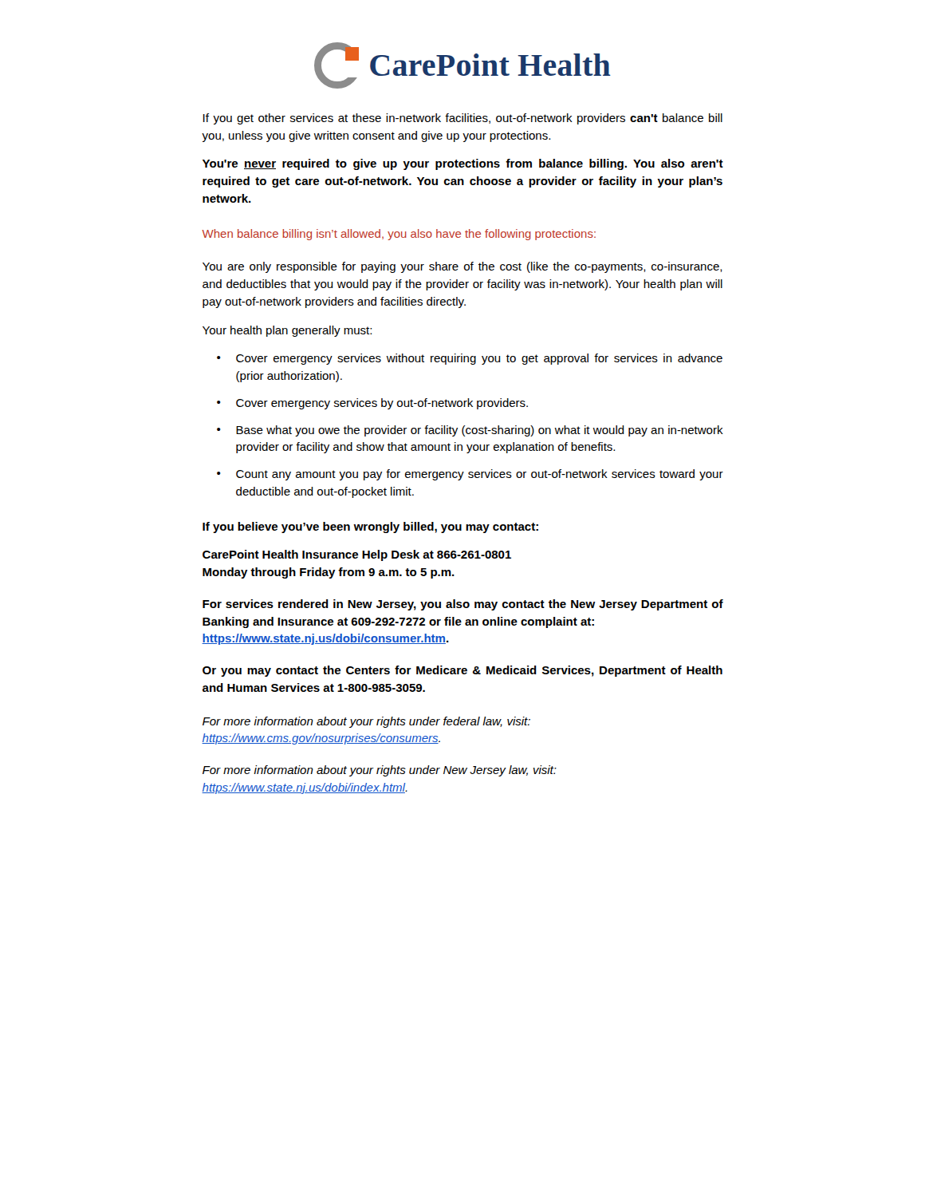CarePoint Health
If you get other services at these in-network facilities, out-of-network providers can't balance bill you, unless you give written consent and give up your protections.
You're never required to give up your protections from balance billing. You also aren't required to get care out-of-network. You can choose a provider or facility in your plan’s network.
When balance billing isn’t allowed, you also have the following protections:
You are only responsible for paying your share of the cost (like the co-payments, co-insurance, and deductibles that you would pay if the provider or facility was in-network). Your health plan will pay out-of-network providers and facilities directly.
Your health plan generally must:
Cover emergency services without requiring you to get approval for services in advance (prior authorization).
Cover emergency services by out-of-network providers.
Base what you owe the provider or facility (cost-sharing) on what it would pay an in-network provider or facility and show that amount in your explanation of benefits.
Count any amount you pay for emergency services or out-of-network services toward your deductible and out-of-pocket limit.
If you believe you’ve been wrongly billed, you may contact:
CarePoint Health Insurance Help Desk at 866-261-0801
Monday through Friday from 9 a.m. to 5 p.m.
For services rendered in New Jersey, you also may contact the New Jersey Department of Banking and Insurance at 609-292-7272 or file an online complaint at:
https://www.state.nj.us/dobi/consumer.htm.
Or you may contact the Centers for Medicare & Medicaid Services, Department of Health and Human Services at 1-800-985-3059.
For more information about your rights under federal law, visit:
https://www.cms.gov/nosurprises/consumers.
For more information about your rights under New Jersey law, visit:
https://www.state.nj.us/dobi/index.html.